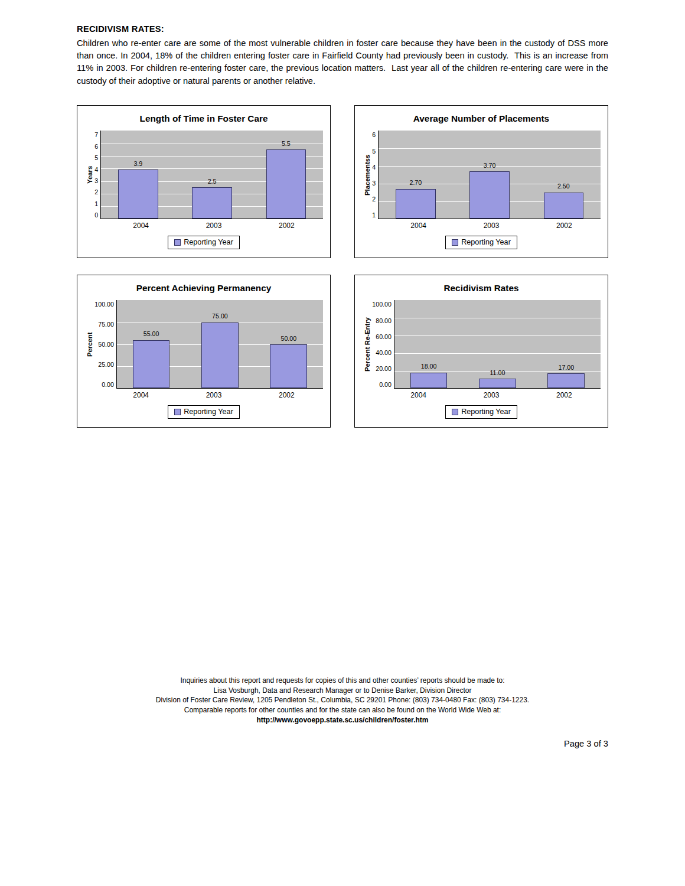RECIDIVISM RATES:
Children who re-enter care are some of the most vulnerable children in foster care because they have been in the custody of DSS more than once. In 2004, 18% of the children entering foster care in Fairfield County had previously been in custody. This is an increase from 11% in 2003. For children re-entering foster care, the previous location matters. Last year all of the children re-entering care were in the custody of their adoptive or natural parents or another relative.
Length of Time in Foster Care
Years
7 6 5 4 3 2 1 0
3.9
2.5
5.5
2004 2003 2002
Reporting Year
Average Number of Placements
Placementss
6 5 4 3 2 1
2.70
3.70
2.50
2004 2003 2002
Reporting Year
Percent Achieving Permanency
Percent
100.00 75.00 50.00 25.00 0.00
55.00
75.00
50.00
2004 2003 2002
Reporting Year
Recidivism Rates
Percent Re-Entry
100.00 80.00 60.00 40.00 20.00 0.00
18.00
11.00
17.00
2004 2003 2002
Reporting Year
Inquiries about this report and requests for copies of this and other counties’ reports should be made to:
Lisa Vosburgh, Data and Research Manager or to Denise Barker, Division Director
Division of Foster Care Review, 1205 Pendleton St., Columbia, SC 29201 Phone: (803) 734-0480 Fax: (803) 734-1223.
Comparable reports for other counties and for the state can also be found on the World Wide Web at:
http://www.govoepp.state.sc.us/children/foster.htm
Page 3 of 3